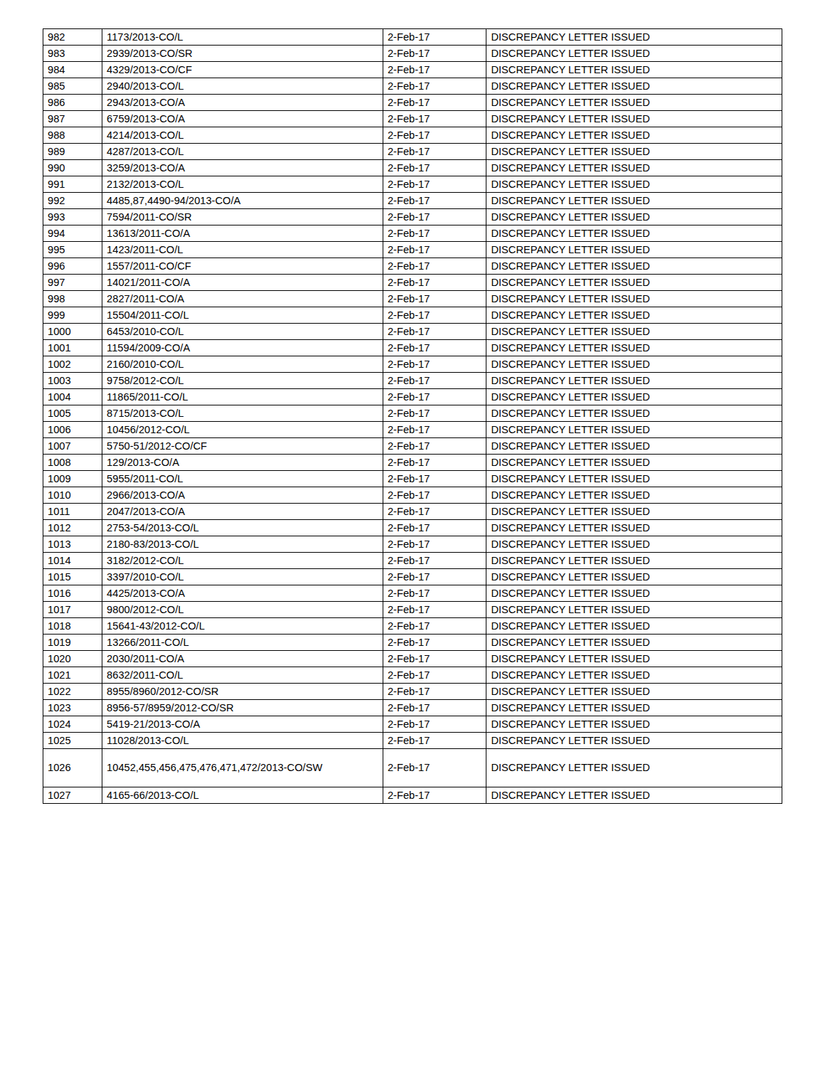| 982 | 1173/2013-CO/L | 2-Feb-17 | DISCREPANCY LETTER ISSUED |
| 983 | 2939/2013-CO/SR | 2-Feb-17 | DISCREPANCY LETTER ISSUED |
| 984 | 4329/2013-CO/CF | 2-Feb-17 | DISCREPANCY LETTER ISSUED |
| 985 | 2940/2013-CO/L | 2-Feb-17 | DISCREPANCY LETTER ISSUED |
| 986 | 2943/2013-CO/A | 2-Feb-17 | DISCREPANCY LETTER ISSUED |
| 987 | 6759/2013-CO/A | 2-Feb-17 | DISCREPANCY LETTER ISSUED |
| 988 | 4214/2013-CO/L | 2-Feb-17 | DISCREPANCY LETTER ISSUED |
| 989 | 4287/2013-CO/L | 2-Feb-17 | DISCREPANCY LETTER ISSUED |
| 990 | 3259/2013-CO/A | 2-Feb-17 | DISCREPANCY LETTER ISSUED |
| 991 | 2132/2013-CO/L | 2-Feb-17 | DISCREPANCY LETTER ISSUED |
| 992 | 4485,87,4490-94/2013-CO/A | 2-Feb-17 | DISCREPANCY LETTER ISSUED |
| 993 | 7594/2011-CO/SR | 2-Feb-17 | DISCREPANCY LETTER ISSUED |
| 994 | 13613/2011-CO/A | 2-Feb-17 | DISCREPANCY LETTER ISSUED |
| 995 | 1423/2011-CO/L | 2-Feb-17 | DISCREPANCY LETTER ISSUED |
| 996 | 1557/2011-CO/CF | 2-Feb-17 | DISCREPANCY LETTER ISSUED |
| 997 | 14021/2011-CO/A | 2-Feb-17 | DISCREPANCY LETTER ISSUED |
| 998 | 2827/2011-CO/A | 2-Feb-17 | DISCREPANCY LETTER ISSUED |
| 999 | 15504/2011-CO/L | 2-Feb-17 | DISCREPANCY LETTER ISSUED |
| 1000 | 6453/2010-CO/L | 2-Feb-17 | DISCREPANCY LETTER ISSUED |
| 1001 | 11594/2009-CO/A | 2-Feb-17 | DISCREPANCY LETTER ISSUED |
| 1002 | 2160/2010-CO/L | 2-Feb-17 | DISCREPANCY LETTER ISSUED |
| 1003 | 9758/2012-CO/L | 2-Feb-17 | DISCREPANCY LETTER ISSUED |
| 1004 | 11865/2011-CO/L | 2-Feb-17 | DISCREPANCY LETTER ISSUED |
| 1005 | 8715/2013-CO/L | 2-Feb-17 | DISCREPANCY LETTER ISSUED |
| 1006 | 10456/2012-CO/L | 2-Feb-17 | DISCREPANCY LETTER ISSUED |
| 1007 | 5750-51/2012-CO/CF | 2-Feb-17 | DISCREPANCY LETTER ISSUED |
| 1008 | 129/2013-CO/A | 2-Feb-17 | DISCREPANCY LETTER ISSUED |
| 1009 | 5955/2011-CO/L | 2-Feb-17 | DISCREPANCY LETTER ISSUED |
| 1010 | 2966/2013-CO/A | 2-Feb-17 | DISCREPANCY LETTER ISSUED |
| 1011 | 2047/2013-CO/A | 2-Feb-17 | DISCREPANCY LETTER ISSUED |
| 1012 | 2753-54/2013-CO/L | 2-Feb-17 | DISCREPANCY LETTER ISSUED |
| 1013 | 2180-83/2013-CO/L | 2-Feb-17 | DISCREPANCY LETTER ISSUED |
| 1014 | 3182/2012-CO/L | 2-Feb-17 | DISCREPANCY LETTER ISSUED |
| 1015 | 3397/2010-CO/L | 2-Feb-17 | DISCREPANCY LETTER ISSUED |
| 1016 | 4425/2013-CO/A | 2-Feb-17 | DISCREPANCY LETTER ISSUED |
| 1017 | 9800/2012-CO/L | 2-Feb-17 | DISCREPANCY LETTER ISSUED |
| 1018 | 15641-43/2012-CO/L | 2-Feb-17 | DISCREPANCY LETTER ISSUED |
| 1019 | 13266/2011-CO/L | 2-Feb-17 | DISCREPANCY LETTER ISSUED |
| 1020 | 2030/2011-CO/A | 2-Feb-17 | DISCREPANCY LETTER ISSUED |
| 1021 | 8632/2011-CO/L | 2-Feb-17 | DISCREPANCY LETTER ISSUED |
| 1022 | 8955/8960/2012-CO/SR | 2-Feb-17 | DISCREPANCY LETTER ISSUED |
| 1023 | 8956-57/8959/2012-CO/SR | 2-Feb-17 | DISCREPANCY LETTER ISSUED |
| 1024 | 5419-21/2013-CO/A | 2-Feb-17 | DISCREPANCY LETTER ISSUED |
| 1025 | 11028/2013-CO/L | 2-Feb-17 | DISCREPANCY LETTER ISSUED |
| 1026 | 10452,455,456,475,476,471,472/2013-CO/SW | 2-Feb-17 | DISCREPANCY LETTER ISSUED |
| 1027 | 4165-66/2013-CO/L | 2-Feb-17 | DISCREPANCY LETTER ISSUED |